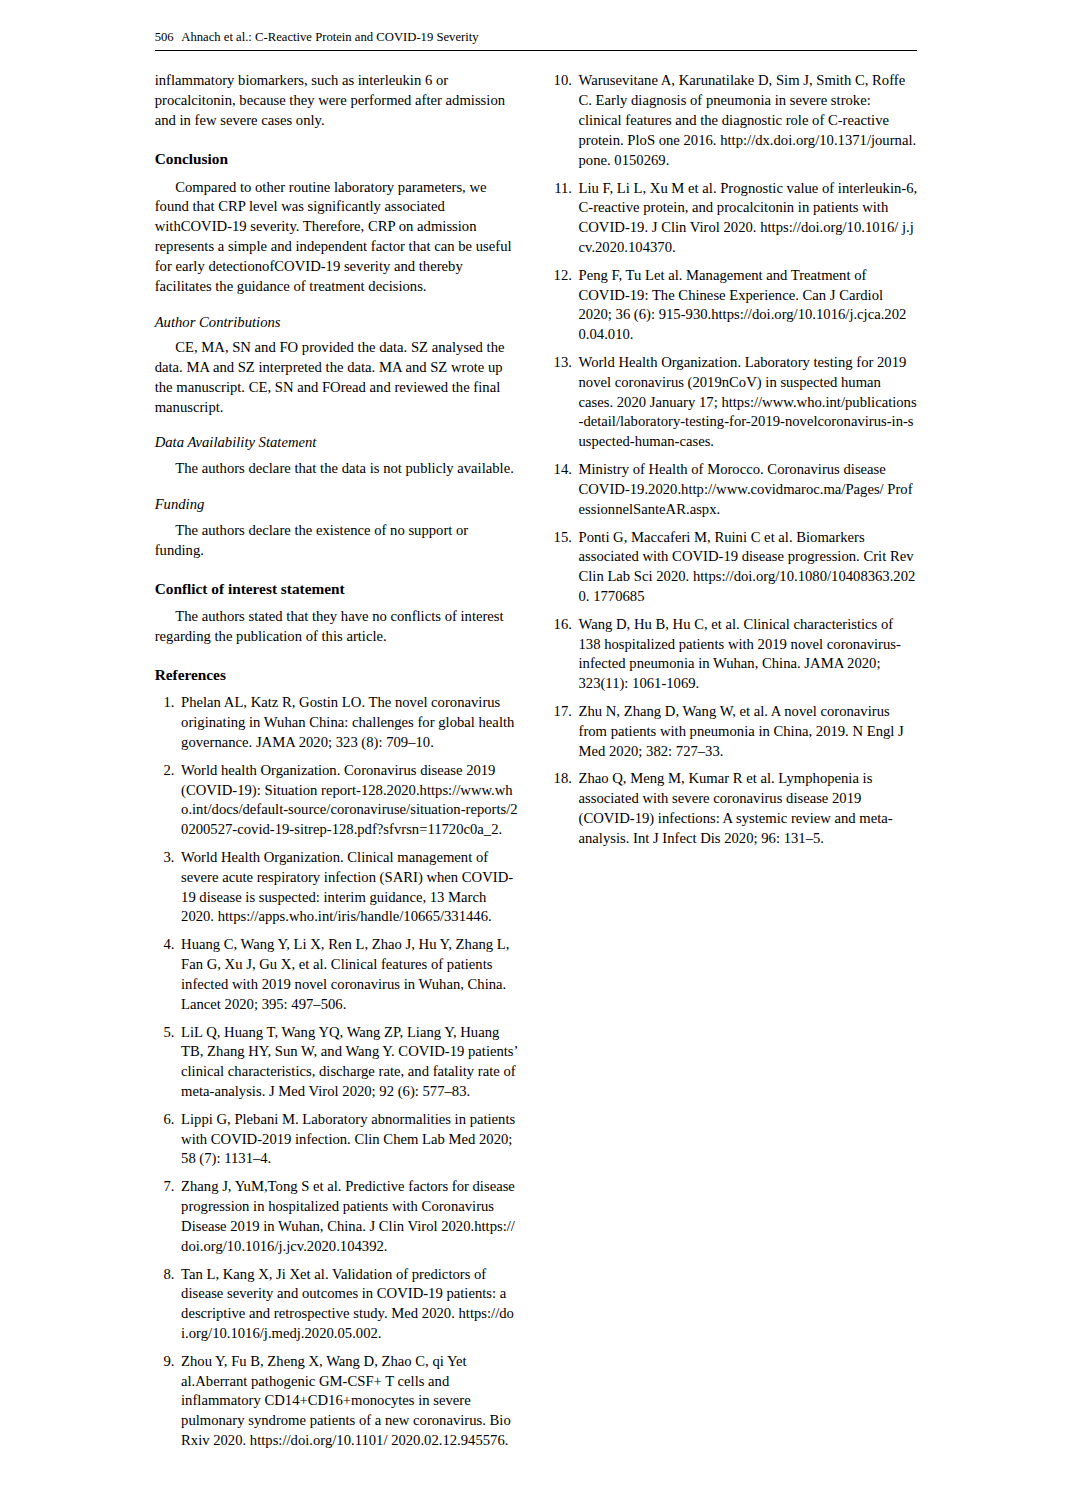506 Ahnach et al.: C-Reactive Protein and COVID-19 Severity
inflammatory biomarkers, such as interleukin 6 or procalcitonin, because they were performed after admission and in few severe cases only.
Conclusion
Compared to other routine laboratory parameters, we found that CRP level was significantly associated withCOVID-19 severity. Therefore, CRP on admission represents a simple and independent factor that can be useful for early detectionofCOVID-19 severity and thereby facilitates the guidance of treatment decisions.
Author Contributions
CE, MA, SN and FO provided the data. SZ analysed the data. MA and SZ interpreted the data. MA and SZ wrote up the manuscript. CE, SN and FOread and reviewed the final manuscript.
Data Availability Statement
The authors declare that the data is not publicly available.
Funding
The authors declare the existence of no support or funding.
Conflict of interest statement
The authors stated that they have no conflicts of interest regarding the publication of this article.
References
Phelan AL, Katz R, Gostin LO. The novel coronavirus originating in Wuhan China: challenges for global health governance. JAMA 2020; 323 (8): 709–10.
World health Organization. Coronavirus disease 2019 (COVID-19): Situation report-128.2020.https://www.who.int/docs/default-source/coronaviruse/situation-reports/20200527-covid-19-sitrep-128.pdf?sfvrsn=11720c0a_2.
World Health Organization. Clinical management of severe acute respiratory infection (SARI) when COVID-19 disease is suspected: interim guidance, 13 March 2020. https://apps.who.int/iris/handle/10665/331446.
Huang C, Wang Y, Li X, Ren L, Zhao J, Hu Y, Zhang L, Fan G, Xu J, Gu X, et al. Clinical features of patients infected with 2019 novel coronavirus in Wuhan, China. Lancet 2020; 395: 497–506.
LiL Q, Huang T, Wang YQ, Wang ZP, Liang Y, Huang TB, Zhang HY, Sun W, and Wang Y. COVID-19 patients’ clinical characteristics, discharge rate, and fatality rate of meta-analysis. J Med Virol 2020; 92 (6): 577–83.
Lippi G, Plebani M. Laboratory abnormalities in patients with COVID-2019 infection. Clin Chem Lab Med 2020; 58 (7): 1131–4.
Zhang J, YuM,Tong S et al. Predictive factors for disease progression in hospitalized patients with Coronavirus Disease 2019 in Wuhan, China. J Clin Virol 2020.https://doi.org/10.1016/j.jcv.2020.104392.
Tan L, Kang X, Ji Xet al. Validation of predictors of disease severity and outcomes in COVID-19 patients: a descriptive and retrospective study. Med 2020. https://doi.org/10.1016/j.medj.2020.05.002.
Zhou Y, Fu B, Zheng X, Wang D, Zhao C, qi Yet al.Aberrant pathogenic GM-CSF+ T cells and inflammatory CD14+CD16+monocytes in severe pulmonary syndrome patients of a new coronavirus. Bio Rxiv 2020. https://doi.org/10.1101/ 2020.02.12.945576.
Warusevitane A, Karunatilake D, Sim J, Smith C, Roffe C. Early diagnosis of pneumonia in severe stroke: clinical features and the diagnostic role of C-reactive protein. PloS one 2016. http://dx.doi.org/10.1371/journal.pone. 0150269.
Liu F, Li L, Xu M et al. Prognostic value of interleukin-6, C-reactive protein, and procalcitonin in patients with COVID-19. J Clin Virol 2020. https://doi.org/10.1016/ j.jcv.2020.104370.
Peng F, Tu Let al. Management and Treatment of COVID-19: The Chinese Experience. Can J Cardiol 2020; 36 (6): 915-930.https://doi.org/10.1016/j.cjca.2020.04.010.
World Health Organization. Laboratory testing for 2019 novel coronavirus (2019nCoV) in suspected human cases. 2020 January 17; https://www.who.int/publications-detail/laboratory-testing-for-2019-novelcoronavirus-in-suspected-human-cases.
Ministry of Health of Morocco. Coronavirus disease COVID-19.2020.http://www.covidmaroc.ma/Pages/ ProfessionnelSanteAR.aspx.
Ponti G, Maccaferi M, Ruini C et al. Biomarkers associated with COVID-19 disease progression. Crit Rev Clin Lab Sci 2020. https://doi.org/10.1080/10408363.2020. 1770685
Wang D, Hu B, Hu C, et al. Clinical characteristics of 138 hospitalized patients with 2019 novel coronavirus-infected pneumonia in Wuhan, China. JAMA 2020; 323(11): 1061-1069.
Zhu N, Zhang D, Wang W, et al. A novel coronavirus from patients with pneumonia in China, 2019. N Engl J Med 2020; 382: 727–33.
Zhao Q, Meng M, Kumar R et al. Lymphopenia is associated with severe coronavirus disease 2019 (COVID-19) infections: A systemic review and meta-analysis. Int J Infect Dis 2020; 96: 131–5.